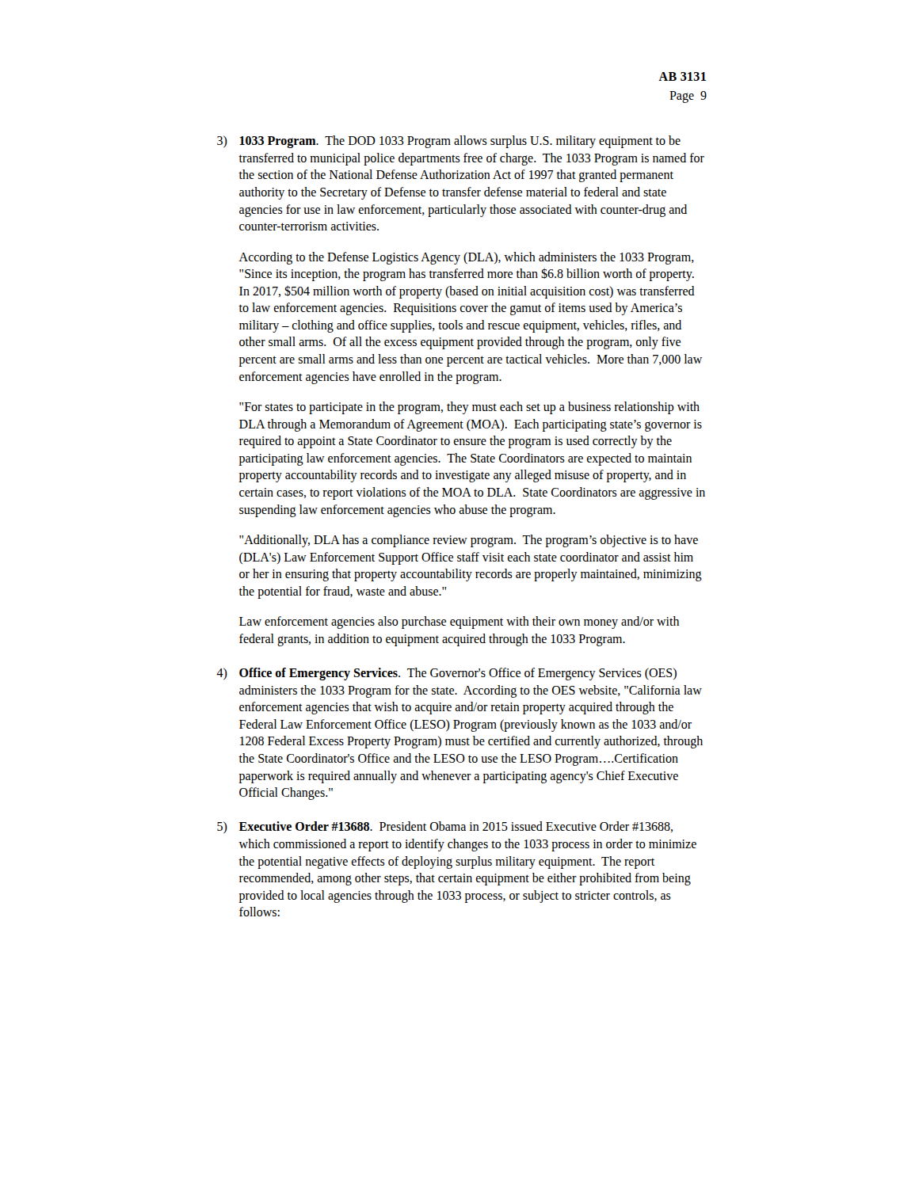AB 3131
Page 9
3)
1033 Program. The DOD 1033 Program allows surplus U.S. military equipment to be transferred to municipal police departments free of charge. The 1033 Program is named for the section of the National Defense Authorization Act of 1997 that granted permanent authority to the Secretary of Defense to transfer defense material to federal and state agencies for use in law enforcement, particularly those associated with counter-drug and counter-terrorism activities.
According to the Defense Logistics Agency (DLA), which administers the 1033 Program, "Since its inception, the program has transferred more than $6.8 billion worth of property. In 2017, $504 million worth of property (based on initial acquisition cost) was transferred to law enforcement agencies. Requisitions cover the gamut of items used by America’s military – clothing and office supplies, tools and rescue equipment, vehicles, rifles, and other small arms. Of all the excess equipment provided through the program, only five percent are small arms and less than one percent are tactical vehicles. More than 7,000 law enforcement agencies have enrolled in the program.
"For states to participate in the program, they must each set up a business relationship with DLA through a Memorandum of Agreement (MOA). Each participating state’s governor is required to appoint a State Coordinator to ensure the program is used correctly by the participating law enforcement agencies. The State Coordinators are expected to maintain property accountability records and to investigate any alleged misuse of property, and in certain cases, to report violations of the MOA to DLA. State Coordinators are aggressive in suspending law enforcement agencies who abuse the program.
"Additionally, DLA has a compliance review program. The program’s objective is to have (DLA's) Law Enforcement Support Office staff visit each state coordinator and assist him or her in ensuring that property accountability records are properly maintained, minimizing the potential for fraud, waste and abuse."
Law enforcement agencies also purchase equipment with their own money and/or with federal grants, in addition to equipment acquired through the 1033 Program.
4)
Office of Emergency Services. The Governor's Office of Emergency Services (OES) administers the 1033 Program for the state. According to the OES website, "California law enforcement agencies that wish to acquire and/or retain property acquired through the Federal Law Enforcement Office (LESO) Program (previously known as the 1033 and/or 1208 Federal Excess Property Program) must be certified and currently authorized, through the State Coordinator's Office and the LESO to use the LESO Program….Certification paperwork is required annually and whenever a participating agency's Chief Executive Official Changes."
5)
Executive Order #13688. President Obama in 2015 issued Executive Order #13688, which commissioned a report to identify changes to the 1033 process in order to minimize the potential negative effects of deploying surplus military equipment. The report recommended, among other steps, that certain equipment be either prohibited from being provided to local agencies through the 1033 process, or subject to stricter controls, as follows: